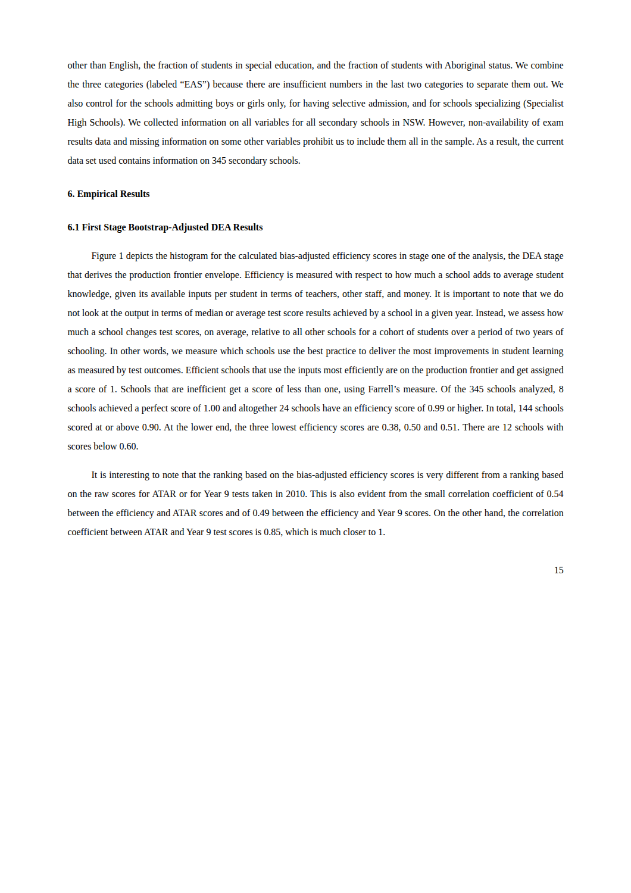other than English, the fraction of students in special education, and the fraction of students with Aboriginal status. We combine the three categories (labeled “EAS”) because there are insufficient numbers in the last two categories to separate them out. We also control for the schools admitting boys or girls only, for having selective admission, and for schools specializing (Specialist High Schools). We collected information on all variables for all secondary schools in NSW. However, non-availability of exam results data and missing information on some other variables prohibit us to include them all in the sample. As a result, the current data set used contains information on 345 secondary schools.
6. Empirical Results
6.1 First Stage Bootstrap-Adjusted DEA Results
Figure 1 depicts the histogram for the calculated bias-adjusted efficiency scores in stage one of the analysis, the DEA stage that derives the production frontier envelope. Efficiency is measured with respect to how much a school adds to average student knowledge, given its available inputs per student in terms of teachers, other staff, and money. It is important to note that we do not look at the output in terms of median or average test score results achieved by a school in a given year. Instead, we assess how much a school changes test scores, on average, relative to all other schools for a cohort of students over a period of two years of schooling. In other words, we measure which schools use the best practice to deliver the most improvements in student learning as measured by test outcomes. Efficient schools that use the inputs most efficiently are on the production frontier and get assigned a score of 1. Schools that are inefficient get a score of less than one, using Farrell’s measure. Of the 345 schools analyzed, 8 schools achieved a perfect score of 1.00 and altogether 24 schools have an efficiency score of 0.99 or higher. In total, 144 schools scored at or above 0.90. At the lower end, the three lowest efficiency scores are 0.38, 0.50 and 0.51. There are 12 schools with scores below 0.60.
It is interesting to note that the ranking based on the bias-adjusted efficiency scores is very different from a ranking based on the raw scores for ATAR or for Year 9 tests taken in 2010. This is also evident from the small correlation coefficient of 0.54 between the efficiency and ATAR scores and of 0.49 between the efficiency and Year 9 scores. On the other hand, the correlation coefficient between ATAR and Year 9 test scores is 0.85, which is much closer to 1.
15